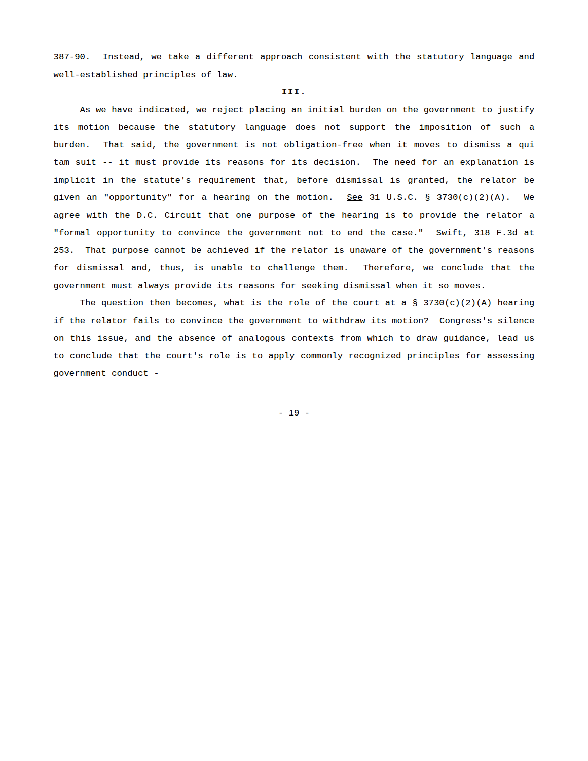387-90. Instead, we take a different approach consistent with the statutory language and well-established principles of law.
III.
As we have indicated, we reject placing an initial burden on the government to justify its motion because the statutory language does not support the imposition of such a burden. That said, the government is not obligation-free when it moves to dismiss a qui tam suit -- it must provide its reasons for its decision. The need for an explanation is implicit in the statute's requirement that, before dismissal is granted, the relator be given an "opportunity" for a hearing on the motion. See 31 U.S.C. § 3730(c)(2)(A). We agree with the D.C. Circuit that one purpose of the hearing is to provide the relator a "formal opportunity to convince the government not to end the case." Swift, 318 F.3d at 253. That purpose cannot be achieved if the relator is unaware of the government's reasons for dismissal and, thus, is unable to challenge them. Therefore, we conclude that the government must always provide its reasons for seeking dismissal when it so moves.
The question then becomes, what is the role of the court at a § 3730(c)(2)(A) hearing if the relator fails to convince the government to withdraw its motion? Congress's silence on this issue, and the absence of analogous contexts from which to draw guidance, lead us to conclude that the court's role is to apply commonly recognized principles for assessing government conduct -
- 19 -